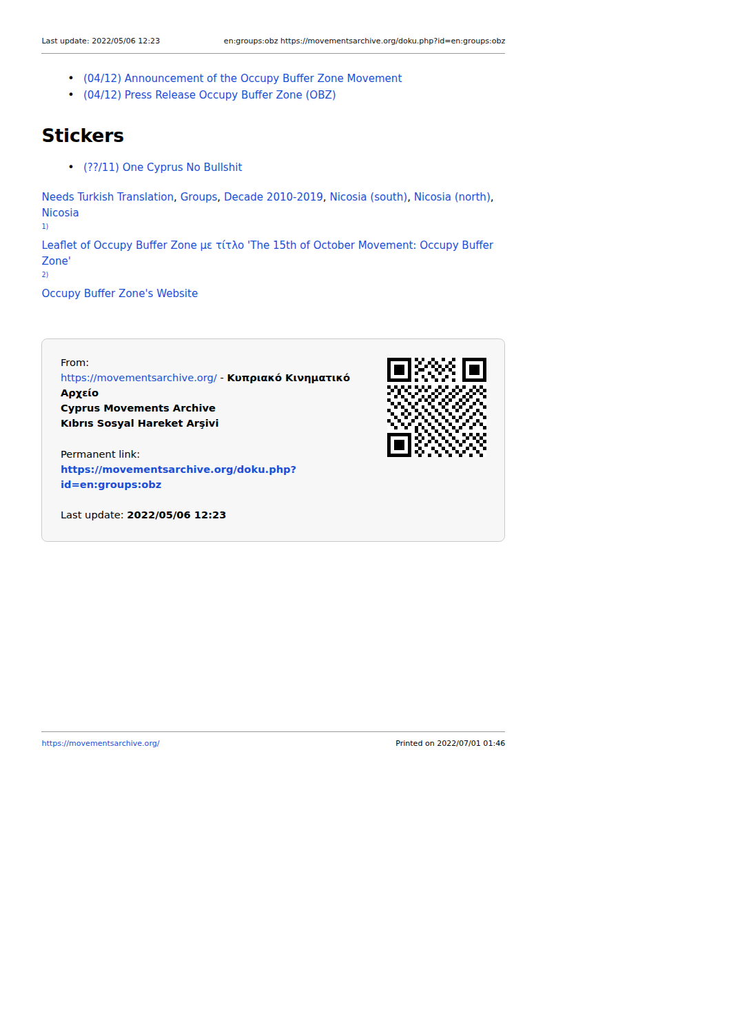Last update: 2022/05/06 12:23
en:groups:obz https://movementsarchive.org/doku.php?id=en:groups:obz
(04/12) Announcement of the Occupy Buffer Zone Movement
(04/12) Press Release Occupy Buffer Zone (OBZ)
Stickers
(??/11) One Cyprus No Bullshit
Needs Turkish Translation, Groups, Decade 2010-2019, Nicosia (south), Nicosia (north), Nicosia
1)
Leaflet of Occupy Buffer Zone με τίτλο 'The 15th of October Movement: Occupy Buffer Zone'
2)
Occupy Buffer Zone's Website
From:
https://movementsarchive.org/ - Κυπριακό Κινηματικό Αρχείο
Cyprus Movements Archive
Kıbrıs Sosyal Hareket Arşivi
Permanent link:
https://movementsarchive.org/doku.php?id=en:groups:obz
Last update: 2022/05/06 12:23
https://movementsarchive.org/
Printed on 2022/07/01 01:46